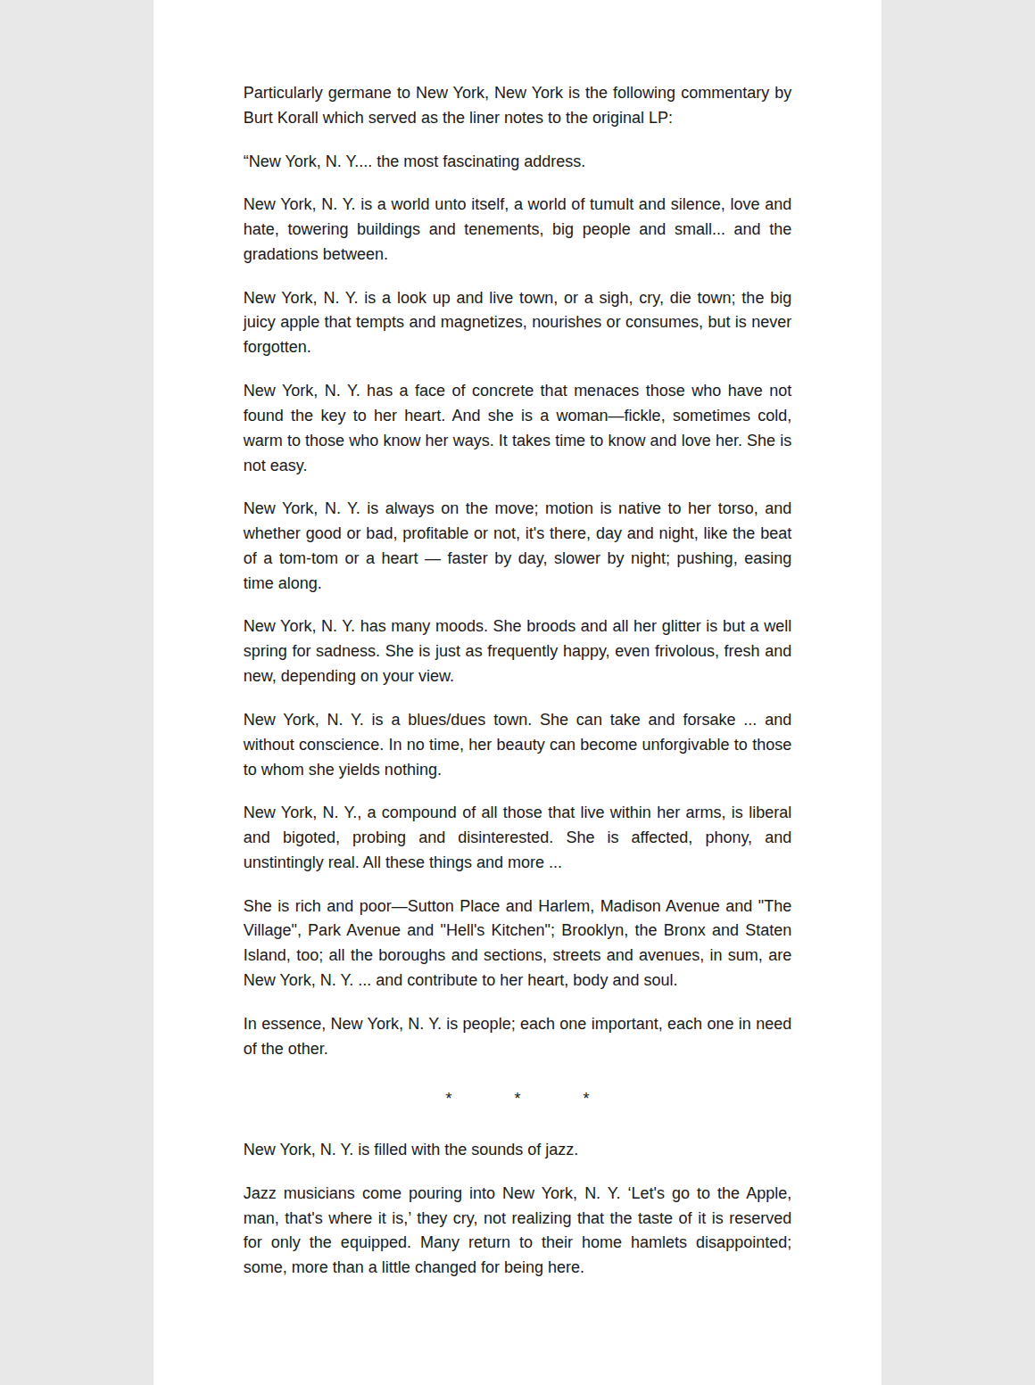Particularly germane to New York, New York is the following commentary by Burt Korall which served as the liner notes to the original LP:
“New York, N. Y.... the most fascinating address.
New York, N. Y. is a world unto itself, a world of tumult and silence, love and hate, towering buildings and tenements, big people and small... and the gradations between.
New York, N. Y. is a look up and live town, or a sigh, cry, die town; the big juicy apple that tempts and magnetizes, nourishes or consumes, but is never forgotten.
New York, N. Y. has a face of concrete that menaces those who have not found the key to her heart. And she is a woman—fickle, sometimes cold, warm to those who know her ways. It takes time to know and love her. She is not easy.
New York, N. Y. is always on the move; motion is native to her torso, and whether good or bad, profitable or not, it's there, day and night, like the beat of a tom-tom or a heart — faster by day, slower by night; pushing, easing time along.
New York, N. Y. has many moods. She broods and all her glitter is but a well spring for sadness. She is just as frequently happy, even frivolous, fresh and new, depending on your view.
New York, N. Y. is a blues/dues town. She can take and forsake ... and without conscience. In no time, her beauty can become unforgivable to those to whom she yields nothing.
New York, N. Y., a compound of all those that live within her arms, is liberal and bigoted, probing and disinterested. She is affected, phony, and unstintingly real. All these things and more ...
She is rich and poor—Sutton Place and Harlem, Madison Avenue and "The Village", Park Avenue and "Hell's Kitchen"; Brooklyn, the Bronx and Staten Island, too; all the boroughs and sections, streets and avenues, in sum, are New York, N. Y. ... and contribute to her heart, body and soul.
In essence, New York, N. Y. is people; each one important, each one in need of the other.
* * *
New York, N. Y. is filled with the sounds of jazz.
Jazz musicians come pouring into New York, N. Y. ‘Let's go to the Apple, man, that's where it is,’ they cry, not realizing that the taste of it is reserved for only the equipped. Many return to their home hamlets disappointed; some, more than a little changed for being here.